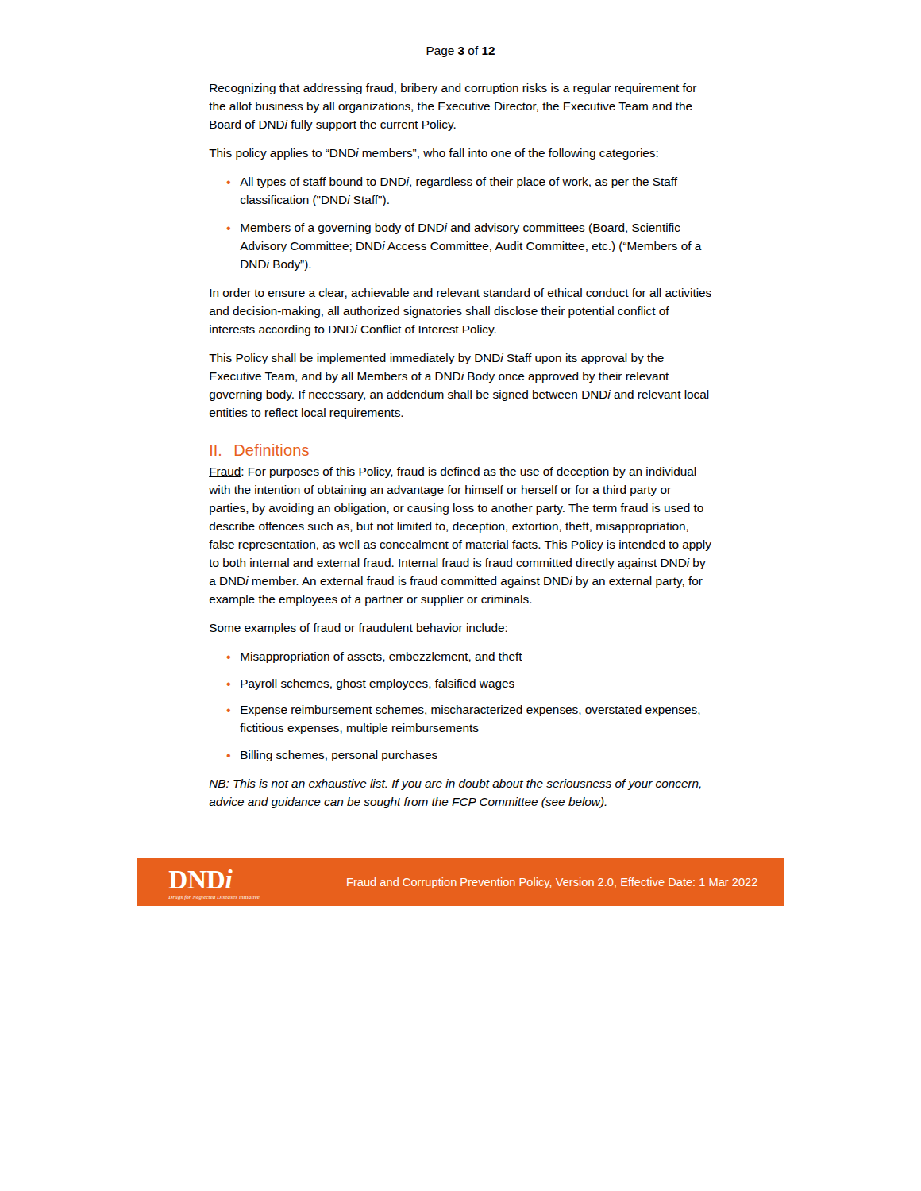Page 3 of 12
Recognizing that addressing fraud, bribery and corruption risks is a regular requirement for the allof business by all organizations, the Executive Director, the Executive Team and the Board of DNDi fully support the current Policy.
This policy applies to “DNDi members”, who fall into one of the following categories:
All types of staff bound to DNDi, regardless of their place of work, as per the Staff classification ("DNDi Staff").
Members of a governing body of DNDi and advisory committees (Board, Scientific Advisory Committee; DNDi Access Committee, Audit Committee, etc.) (“Members of a DNDi Body”).
In order to ensure a clear, achievable and relevant standard of ethical conduct for all activities and decision-making, all authorized signatories shall disclose their potential conflict of interests according to DNDi Conflict of Interest Policy.
This Policy shall be implemented immediately by DNDi Staff upon its approval by the Executive Team, and by all Members of a DNDi Body once approved by their relevant governing body. If necessary, an addendum shall be signed between DNDi and relevant local entities to reflect local requirements.
II. Definitions
Fraud: For purposes of this Policy, fraud is defined as the use of deception by an individual with the intention of obtaining an advantage for himself or herself or for a third party or parties, by avoiding an obligation, or causing loss to another party. The term fraud is used to describe offences such as, but not limited to, deception, extortion, theft, misappropriation, false representation, as well as concealment of material facts. This Policy is intended to apply to both internal and external fraud. Internal fraud is fraud committed directly against DNDi by a DNDi member. An external fraud is fraud committed against DNDi by an external party, for example the employees of a partner or supplier or criminals.
Some examples of fraud or fraudulent behavior include:
Misappropriation of assets, embezzlement, and theft
Payroll schemes, ghost employees, falsified wages
Expense reimbursement schemes, mischaracterized expenses, overstated expenses, fictitious expenses, multiple reimbursements
Billing schemes, personal purchases
NB: This is not an exhaustive list. If you are in doubt about the seriousness of your concern, advice and guidance can be sought from the FCP Committee (see below).
Fraud and Corruption Prevention Policy, Version 2.0, Effective Date: 1 Mar 2022
DNDi
Drugs for Neglected Diseases initiative